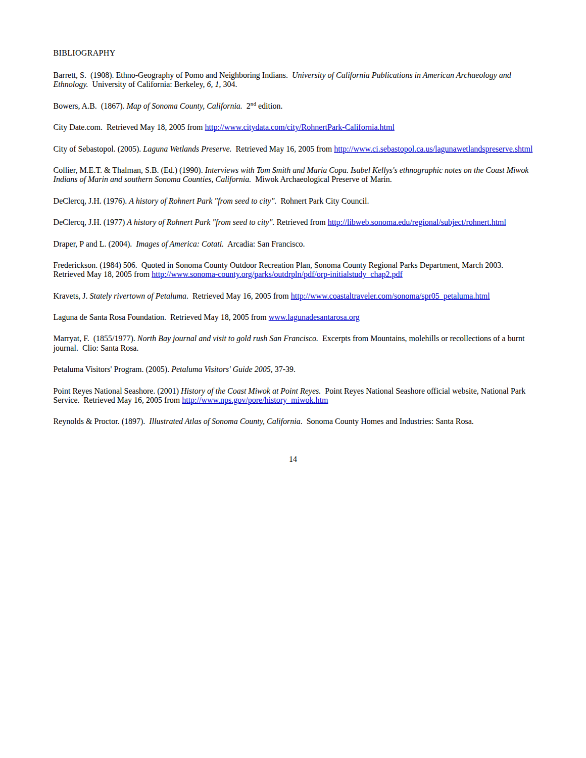BIBLIOGRAPHY
Barrett, S. (1908). Ethno-Geography of Pomo and Neighboring Indians. University of California Publications in American Archaeology and Ethnology. University of California: Berkeley, 6, 1, 304.
Bowers, A.B. (1867). Map of Sonoma County, California. 2nd edition.
City Date.com. Retrieved May 18, 2005 from http://www.citydata.com/city/RohnertPark-California.html
City of Sebastopol. (2005). Laguna Wetlands Preserve. Retrieved May 16, 2005 from http://www.ci.sebastopol.ca.us/lagunawetlandspreserve.shtml
Collier, M.E.T. & Thalman, S.B. (Ed.) (1990). Interviews with Tom Smith and Maria Copa. Isabel Kellys's ethnographic notes on the Coast Miwok Indians of Marin and southern Sonoma Counties, California. Miwok Archaeological Preserve of Marin.
DeClercq, J.H. (1976). A history of Rohnert Park "from seed to city". Rohnert Park City Council.
DeClercq, J.H. (1977) A history of Rohnert Park "from seed to city". Retrieved from http://libweb.sonoma.edu/regional/subject/rohnert.html
Draper, P and L. (2004). Images of America: Cotati. Arcadia: San Francisco.
Frederickson. (1984) 506. Quoted in Sonoma County Outdoor Recreation Plan, Sonoma County Regional Parks Department, March 2003. Retrieved May 18, 2005 from http://www.sonoma-county.org/parks/outdrpln/pdf/orp-initialstudy_chap2.pdf
Kravets, J. Stately rivertown of Petaluma. Retrieved May 16, 2005 from http://www.coastaltraveler.com/sonoma/spr05_petaluma.html
Laguna de Santa Rosa Foundation. Retrieved May 18, 2005 from www.lagunadesantarosa.org
Marryat, F. (1855/1977). North Bay journal and visit to gold rush San Francisco. Excerpts from Mountains, molehills or recollections of a burnt journal. Clio: Santa Rosa.
Petaluma Visitors' Program. (2005). Petaluma Visitors' Guide 2005, 37-39.
Point Reyes National Seashore. (2001) History of the Coast Miwok at Point Reyes. Point Reyes National Seashore official website, National Park Service. Retrieved May 16, 2005 from http://www.nps.gov/pore/history_miwok.htm
Reynolds & Proctor. (1897). Illustrated Atlas of Sonoma County, California. Sonoma County Homes and Industries: Santa Rosa.
14